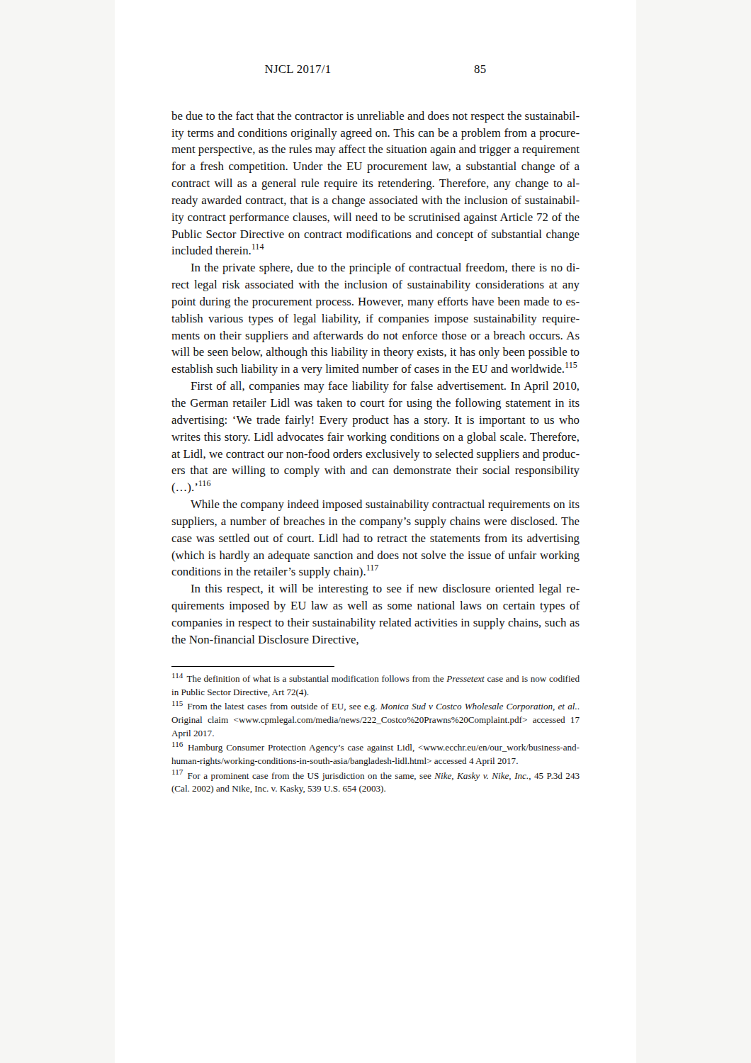NJCL 2017/1 85
be due to the fact that the contractor is unreliable and does not respect the sustainability terms and conditions originally agreed on. This can be a problem from a procurement perspective, as the rules may affect the situation again and trigger a requirement for a fresh competition. Under the EU procurement law, a substantial change of a contract will as a general rule require its retendering. Therefore, any change to already awarded contract, that is a change associated with the inclusion of sustainability contract performance clauses, will need to be scrutinised against Article 72 of the Public Sector Directive on contract modifications and concept of substantial change included therein.114
In the private sphere, due to the principle of contractual freedom, there is no direct legal risk associated with the inclusion of sustainability considerations at any point during the procurement process. However, many efforts have been made to establish various types of legal liability, if companies impose sustainability requirements on their suppliers and afterwards do not enforce those or a breach occurs. As will be seen below, although this liability in theory exists, it has only been possible to establish such liability in a very limited number of cases in the EU and worldwide.115
First of all, companies may face liability for false advertisement. In April 2010, the German retailer Lidl was taken to court for using the following statement in its advertising: ‘We trade fairly! Every product has a story. It is important to us who writes this story. Lidl advocates fair working conditions on a global scale. Therefore, at Lidl, we contract our non-food orders exclusively to selected suppliers and producers that are willing to comply with and can demonstrate their social responsibility (…).’116
While the company indeed imposed sustainability contractual requirements on its suppliers, a number of breaches in the company’s supply chains were disclosed. The case was settled out of court. Lidl had to retract the statements from its advertising (which is hardly an adequate sanction and does not solve the issue of unfair working conditions in the retailer’s supply chain).117
In this respect, it will be interesting to see if new disclosure oriented legal requirements imposed by EU law as well as some national laws on certain types of companies in respect to their sustainability related activities in supply chains, such as the Non-financial Disclosure Directive,
114 The definition of what is a substantial modification follows from the Pressetext case and is now codified in Public Sector Directive, Art 72(4).
115 From the latest cases from outside of EU, see e.g. Monica Sud v Costco Wholesale Corporation, et al.. Original claim <www.cpmlegal.com/media/news/222_Costco%20Prawns%20Complaint.pdf> accessed 17 April 2017.
116 Hamburg Consumer Protection Agency’s case against Lidl, <www.ecchr.eu/en/our_work/business-and-human-rights/working-conditions-in-south-asia/bangladesh-lidl.html> accessed 4 April 2017.
117 For a prominent case from the US jurisdiction on the same, see Nike, Kasky v. Nike, Inc., 45 P.3d 243 (Cal. 2002) and Nike, Inc. v. Kasky, 539 U.S. 654 (2003).